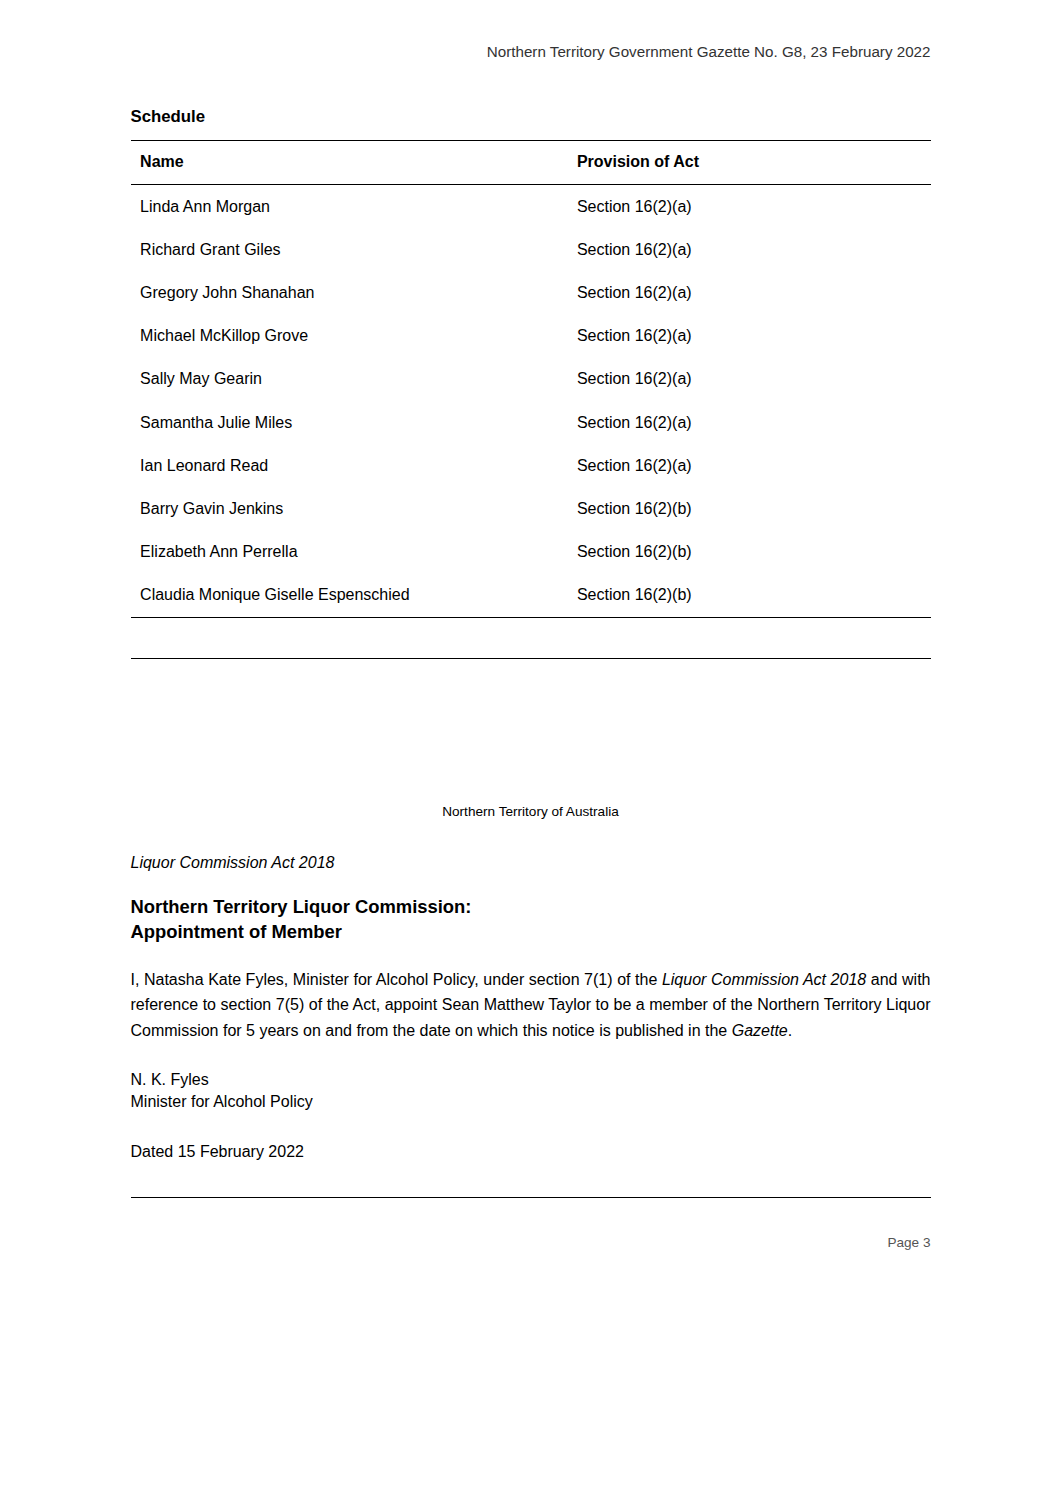Northern Territory Government Gazette No. G8, 23 February 2022
Schedule
| Name | Provision of Act |
| --- | --- |
| Linda Ann Morgan | Section 16(2)(a) |
| Richard Grant Giles | Section 16(2)(a) |
| Gregory John Shanahan | Section 16(2)(a) |
| Michael McKillop Grove | Section 16(2)(a) |
| Sally May Gearin | Section 16(2)(a) |
| Samantha Julie Miles | Section 16(2)(a) |
| Ian Leonard Read | Section 16(2)(a) |
| Barry Gavin Jenkins | Section 16(2)(b) |
| Elizabeth Ann Perrella | Section 16(2)(b) |
| Claudia Monique Giselle Espenschied | Section 16(2)(b) |
Northern Territory of Australia
Liquor Commission Act 2018
Northern Territory Liquor Commission:
Appointment of Member
I, Natasha Kate Fyles, Minister for Alcohol Policy, under section 7(1) of the Liquor Commission Act 2018 and with reference to section 7(5) of the Act, appoint Sean Matthew Taylor to be a member of the Northern Territory Liquor Commission for 5 years on and from the date on which this notice is published in the Gazette.
N. K. Fyles
Minister for Alcohol Policy
Dated 15 February 2022
Page 3